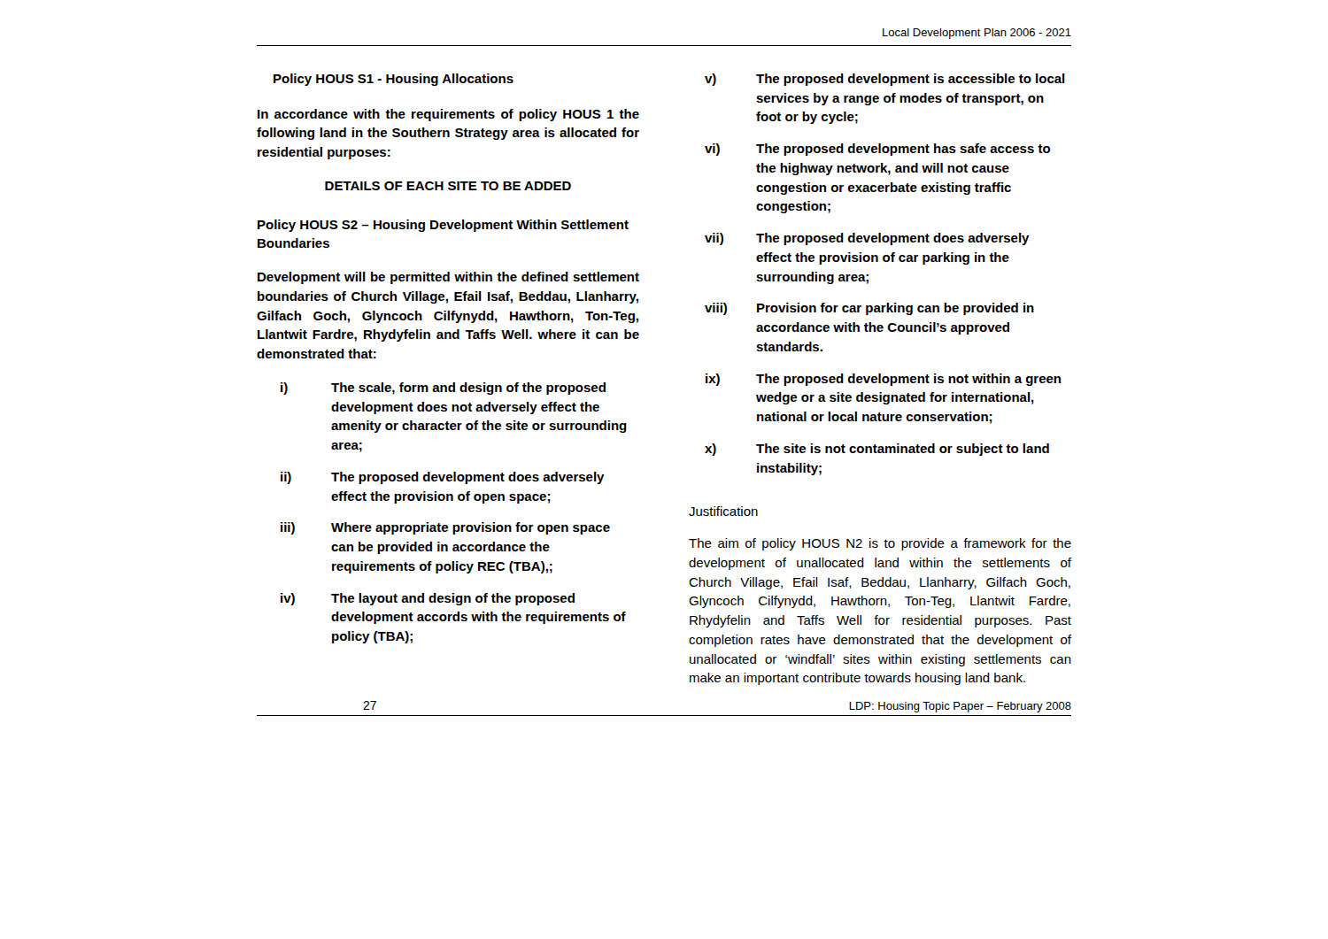Local Development Plan 2006 - 2021
Policy HOUS S1 - Housing Allocations
In accordance with the requirements of policy HOUS 1 the following land in the Southern Strategy area is allocated for residential purposes:
DETAILS OF EACH SITE TO BE ADDED
Policy HOUS S2 – Housing Development Within Settlement Boundaries
Development will be permitted within the defined settlement boundaries of Church Village, Efail Isaf, Beddau, Llanharry, Gilfach Goch, Glyncoch Cilfynydd, Hawthorn, Ton-Teg, Llantwit Fardre, Rhydyfelin and Taffs Well. where it can be demonstrated that:
| i) | The scale, form and design of the proposed development does not adversely effect the amenity or character of the site or surrounding area; |
| ii) | The proposed development does adversely effect the provision of open space; |
| iii) | Where appropriate provision for open space can be provided in accordance the requirements of policy REC (TBA),; |
| iv) | The layout and design of the proposed development accords with the requirements of policy (TBA); |
| v) | The proposed development is accessible to local services by a range of modes of transport, on foot or by cycle; |
| vi) | The proposed development has safe access to the highway network, and will not cause congestion or exacerbate existing traffic congestion; |
| vii) | The proposed development does adversely effect the provision of car parking in the surrounding area; |
| viii) | Provision for car parking can be provided in accordance with the Council’s approved standards. |
| ix) | The proposed development is not within a green wedge or a site designated for international, national or local nature conservation; |
| x) | The site is not contaminated or subject to land instability; |
Justification
The aim of policy HOUS N2 is to provide a framework for the development of unallocated land within the settlements of Church Village, Efail Isaf, Beddau, Llanharry, Gilfach Goch, Glyncoch Cilfynydd, Hawthorn, Ton-Teg, Llantwit Fardre, Rhydyfelin and Taffs Well for residential purposes. Past completion rates have demonstrated that the development of unallocated or ‘windfall’ sites within existing settlements can make an important contribute towards housing land bank.
27
LDP: Housing Topic Paper – February 2008